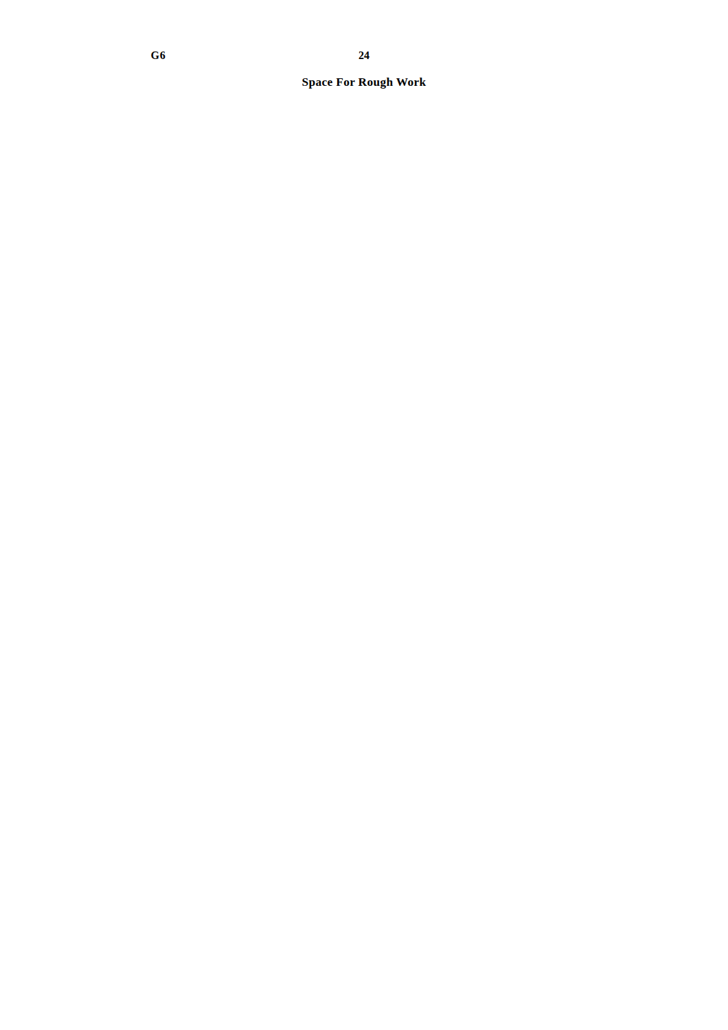G6
24
Space For Rough Work